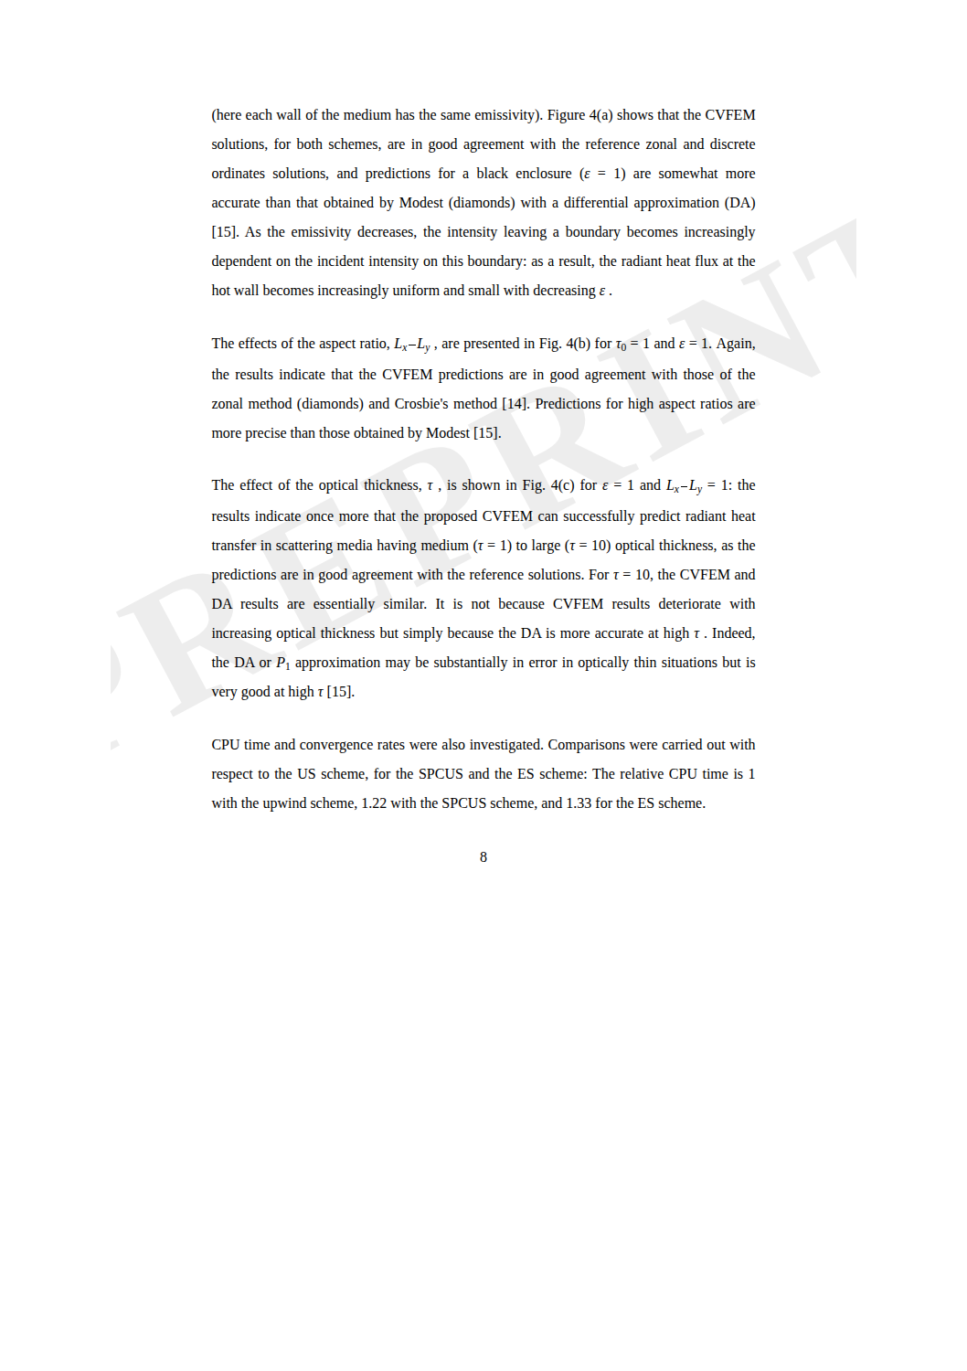PREPRINT
(here each wall of the medium has the same emissivity). Figure 4(a) shows that the CVFEM solutions, for both schemes, are in good agreement with the reference zonal and discrete ordinates solutions, and predictions for a black enclosure (ε = 1) are somewhat more accurate than that obtained by Modest (diamonds) with a differential approximation (DA) [15]. As the emissivity decreases, the intensity leaving a boundary becomes increasingly dependent on the incident intensity on this boundary: as a result, the radiant heat flux at the hot wall becomes increasingly uniform and small with decreasing ε .
The effects of the aspect ratio, Lx Ly , are presented in Fig. 4(b) for τ0 = 1 and ε = 1. Again, the results indicate that the CVFEM predictions are in good agreement with those of the zonal method (diamonds) and Crosbie's method [14]. Predictions for high aspect ratios are more precise than those obtained by Modest [15].
The effect of the optical thickness, τ , is shown in Fig. 4(c) for ε = 1 and Lx Ly = 1: the results indicate once more that the proposed CVFEM can successfully predict radiant heat transfer in scattering media having medium (τ = 1) to large (τ = 10) optical thickness, as the predictions are in good agreement with the reference solutions. For τ = 10, the CVFEM and DA results are essentially similar. It is not because CVFEM results deteriorate with increasing optical thickness but simply because the DA is more accurate at high τ . Indeed, the DA or P1 approximation may be substantially in error in optically thin situations but is very good at high τ [15].
CPU time and convergence rates were also investigated. Comparisons were carried out with respect to the US scheme, for the SPCUS and the ES scheme: The relative CPU time is 1 with the upwind scheme, 1.22 with the SPCUS scheme, and 1.33 for the ES scheme.
8